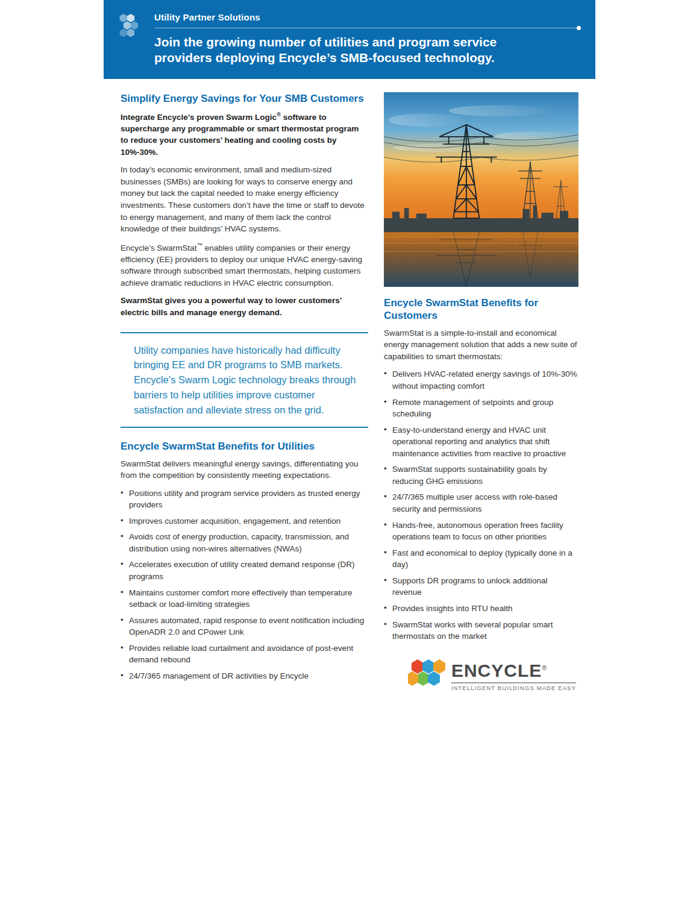Utility Partner Solutions
Join the growing number of utilities and program service providers deploying Encycle’s SMB-focused technology.
Simplify Energy Savings for Your SMB Customers
Integrate Encycle’s proven Swarm Logic® software to supercharge any programmable or smart thermostat program to reduce your customers’ heating and cooling costs by 10%-30%.
In today’s economic environment, small and medium-sized businesses (SMBs) are looking for ways to conserve energy and money but lack the capital needed to make energy efficiency investments. These customers don’t have the time or staff to devote to energy management, and many of them lack the control knowledge of their buildings’ HVAC systems.
Encycle’s SwarmStat™ enables utility companies or their energy efficiency (EE) providers to deploy our unique HVAC energy-saving software through subscribed smart thermostats, helping customers achieve dramatic reductions in HVAC electric consumption.
SwarmStat gives you a powerful way to lower customers’ electric bills and manage energy demand.
Utility companies have historically had difficulty bringing EE and DR programs to SMB markets. Encycle’s Swarm Logic technology breaks through barriers to help utilities improve customer satisfaction and alleviate stress on the grid.
Encycle SwarmStat Benefits for Utilities
SwarmStat delivers meaningful energy savings, differentiating you from the competition by consistently meeting expectations.
Positions utility and program service providers as trusted energy providers
Improves customer acquisition, engagement, and retention
Avoids cost of energy production, capacity, transmission, and distribution using non-wires alternatives (NWAs)
Accelerates execution of utility created demand response (DR) programs
Maintains customer comfort more effectively than temperature setback or load-limiting strategies
Assures automated, rapid response to event notification including OpenADR 2.0 and CPower Link
Provides reliable load curtailment and avoidance of post-event demand rebound
24/7/365 management of DR activities by Encycle
Encycle SwarmStat Benefits for Customers
SwarmStat is a simple-to-install and economical energy management solution that adds a new suite of capabilities to smart thermostats:
Delivers HVAC-related energy savings of 10%-30% without impacting comfort
Remote management of setpoints and group scheduling
Easy-to-understand energy and HVAC unit operational reporting and analytics that shift maintenance activities from reactive to proactive
SwarmStat supports sustainability goals by reducing GHG emissions
24/7/365 multiple user access with role-based security and permissions
Hands-free, autonomous operation frees facility operations team to focus on other priorities
Fast and economical to deploy (typically done in a day)
Supports DR programs to unlock additional revenue
Provides insights into RTU health
SwarmStat works with several popular smart thermostats on the market
ENCYCLE®
Intelligent Buildings Made Easy